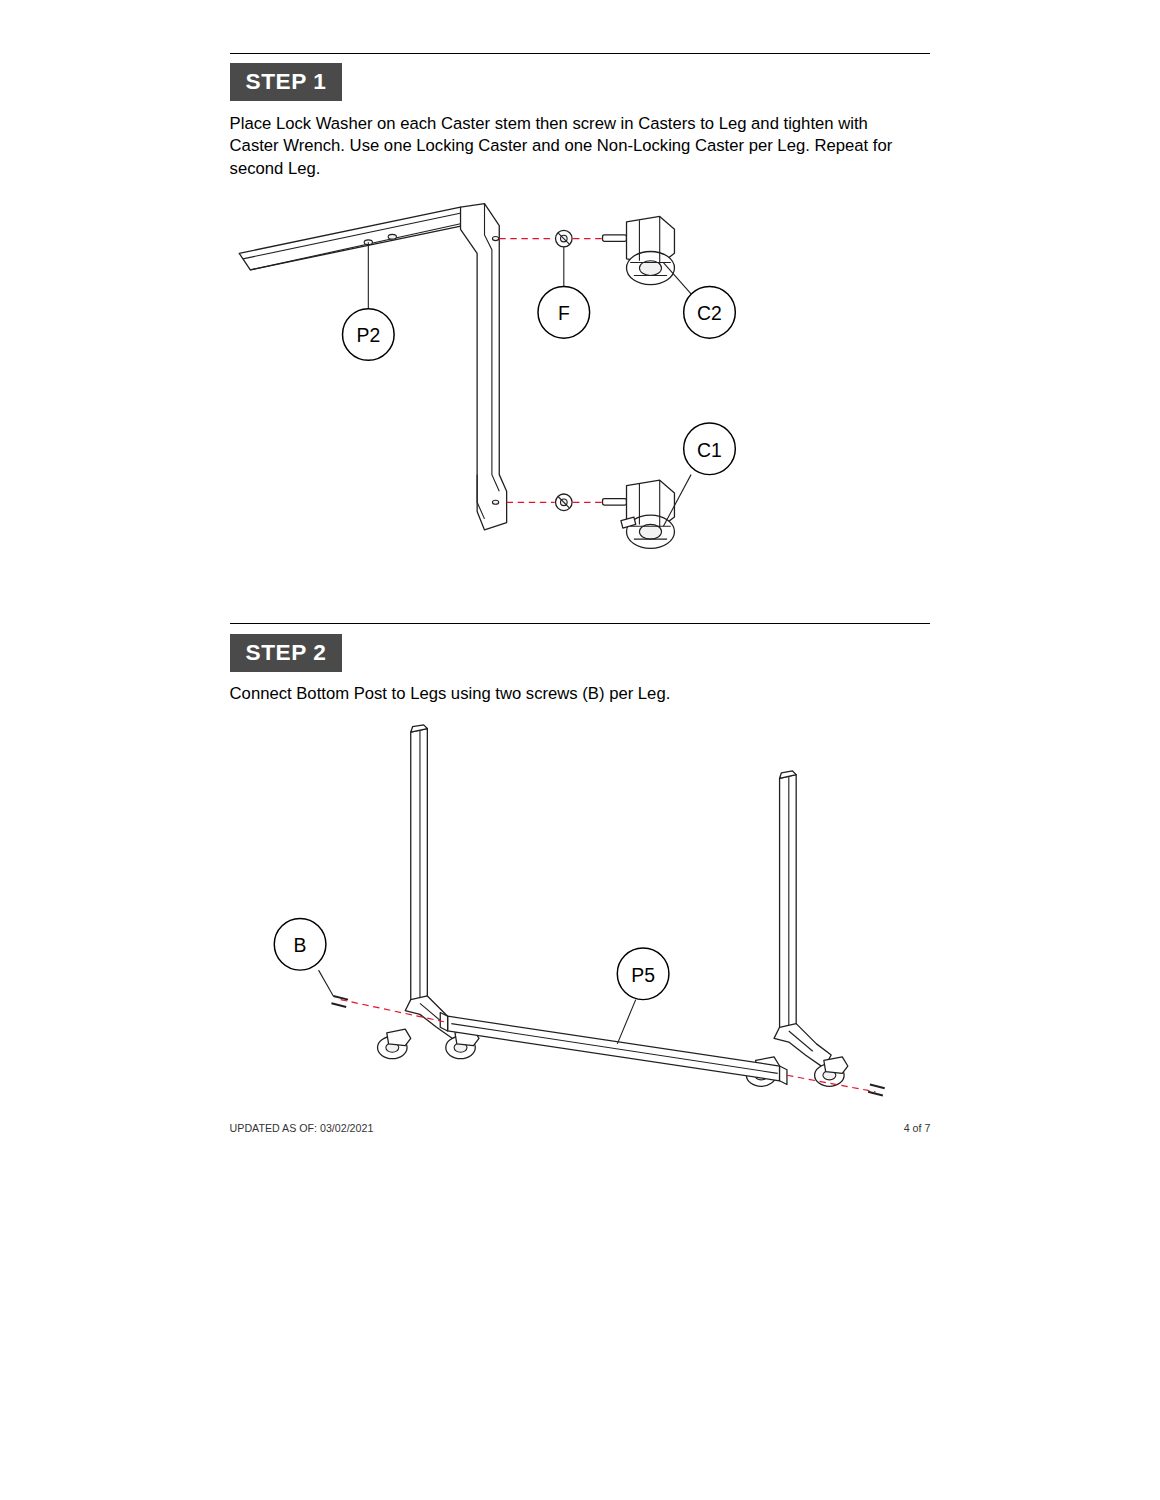STEP 1
Place Lock Washer on each Caster stem then screw in Casters to Leg and tighten with Caster Wrench. Use one Locking Caster and one Non-Locking Caster per Leg. Repeat for second Leg.
P2 F C2 C1
STEP 2
Connect Bottom Post to Legs using two screws (B) per Leg.
B P5
UPDATED AS OF: 03/02/2021 4 of 7